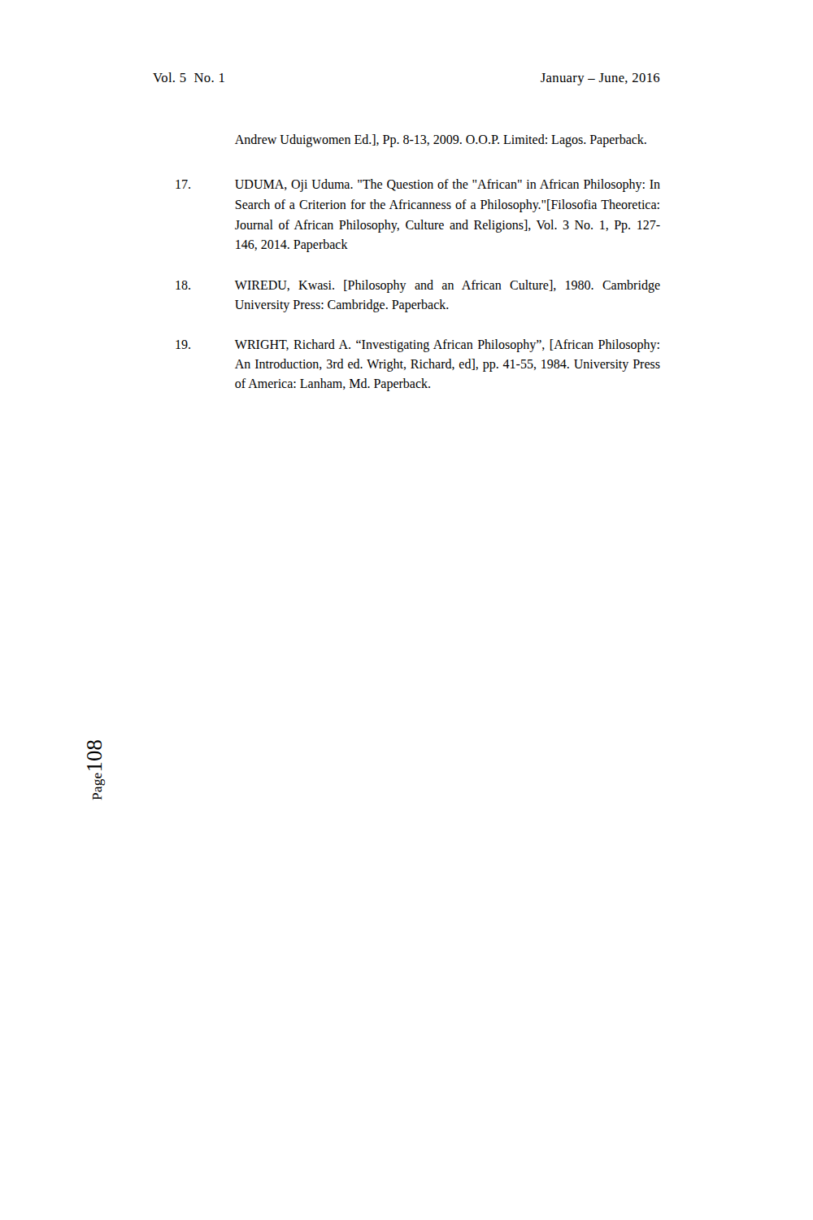Vol. 5 No. 1 January – June, 2016
Andrew Uduigwomen Ed.], Pp. 8-13, 2009. O.O.P. Limited: Lagos. Paperback.
17. UDUMA, Oji Uduma. "The Question of the "African" in African Philosophy: In Search of a Criterion for the Africanness of a Philosophy."[Filosofia Theoretica: Journal of African Philosophy, Culture and Religions], Vol. 3 No. 1, Pp. 127- 146, 2014. Paperback
18. WIREDU, Kwasi. [Philosophy and an African Culture], 1980. Cambridge University Press: Cambridge. Paperback.
19. WRIGHT, Richard A. “Investigating African Philosophy”, [African Philosophy: An Introduction, 3rd ed. Wright, Richard, ed], pp. 41-55, 1984. University Press of America: Lanham, Md. Paperback.
Page108